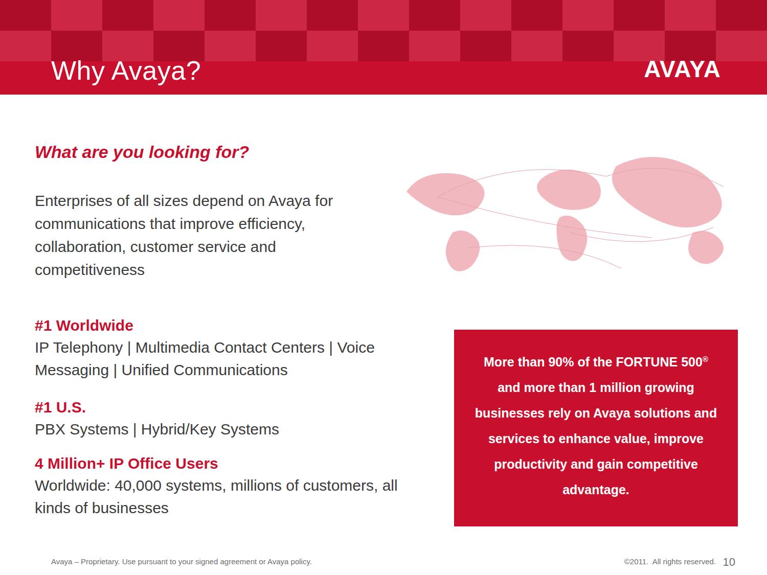Why Avaya?
AVAYA
What are you looking for?
Enterprises of all sizes depend on Avaya for communications that improve efficiency, collaboration, customer service and competitiveness
#1 Worldwide
IP Telephony | Multimedia Contact Centers | Voice Messaging | Unified Communications
#1 U.S.
PBX Systems | Hybrid/Key Systems
4 Million+ IP Office Users
Worldwide: 40,000 systems, millions of customers, all kinds of businesses
More than 90% of the FORTUNE 500® and more than 1 million growing businesses rely on Avaya solutions and services to enhance value, improve productivity and gain competitive advantage.
Avaya – Proprietary. Use pursuant to your signed agreement or Avaya policy.
©2011. All rights reserved.
10